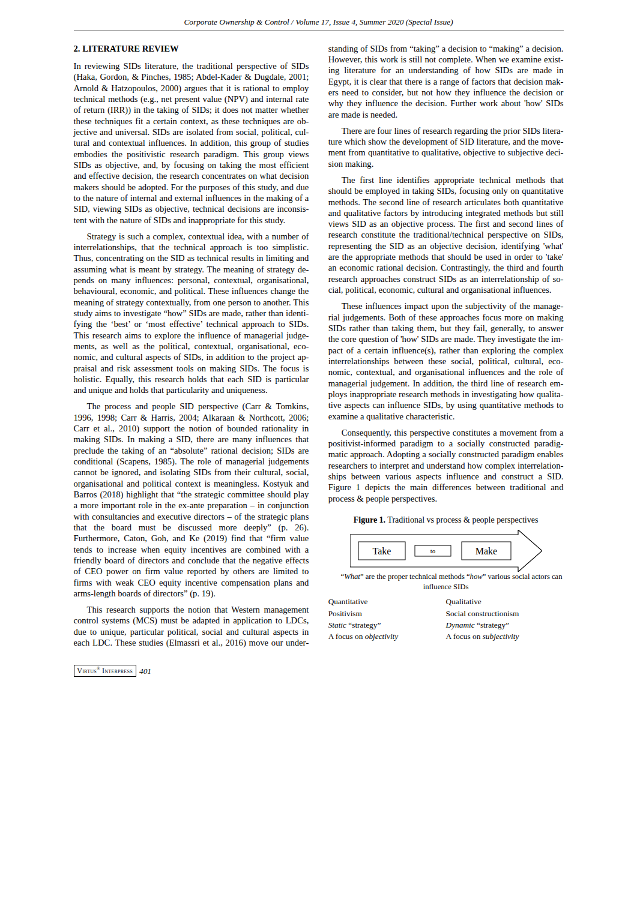Corporate Ownership & Control / Volume 17, Issue 4, Summer 2020 (Special Issue)
2. Literature review
In reviewing SIDs literature, the traditional perspective of SIDs (Haka, Gordon, & Pinches, 1985; Abdel-Kader & Dugdale, 2001; Arnold & Hatzopoulos, 2000) argues that it is rational to employ technical methods (e.g., net present value (NPV) and internal rate of return (IRR)) in the taking of SIDs; it does not matter whether these techniques fit a certain context, as these techniques are objective and universal. SIDs are isolated from social, political, cultural and contextual influences. In addition, this group of studies embodies the positivistic research paradigm. This group views SIDs as objective, and, by focusing on taking the most efficient and effective decision, the research concentrates on what decision makers should be adopted. For the purposes of this study, and due to the nature of internal and external influences in the making of a SID, viewing SIDs as objective, technical decisions are inconsistent with the nature of SIDs and inappropriate for this study.
Strategy is such a complex, contextual idea, with a number of interrelationships, that the technical approach is too simplistic. Thus, concentrating on the SID as technical results in limiting and assuming what is meant by strategy. The meaning of strategy depends on many influences: personal, contextual, organisational, behavioural, economic, and political. These influences change the meaning of strategy contextually, from one person to another. This study aims to investigate “how” SIDs are made, rather than identifying the ‘best’ or ‘most effective’ technical approach to SIDs. This research aims to explore the influence of managerial judgements, as well as the political, contextual, organisational, economic, and cultural aspects of SIDs, in addition to the project appraisal and risk assessment tools on making SIDs. The focus is holistic. Equally, this research holds that each SID is particular and unique and holds that particularity and uniqueness.
The process and people SID perspective (Carr & Tomkins, 1996, 1998; Carr & Harris, 2004; Alkaraan & Northcott, 2006; Carr et al., 2010) support the notion of bounded rationality in making SIDs. In making a SID, there are many influences that preclude the taking of an “absolute” rational decision; SIDs are conditional (Scapens, 1985). The role of managerial judgements cannot be ignored, and isolating SIDs from their cultural, social, organisational and political context is meaningless. Kostyuk and Barros (2018) highlight that “the strategic committee should play a more important role in the ex-ante preparation – in conjunction with consultancies and executive directors – of the strategic plans that the board must be discussed more deeply” (p. 26). Furthermore, Caton, Goh, and Ke (2019) find that “firm value tends to increase when equity incentives are combined with a friendly board of directors and conclude that the negative effects of CEO power on firm value reported by others are limited to firms with weak CEO equity incentive compensation plans and arms-length boards of directors” (p. 19).
This research supports the notion that Western management control systems (MCS) must be adapted in application to LDCs, due to unique, particular political, social and cultural aspects in each LDC. These studies (Elmassri et al., 2016) move our understanding of SIDs from “taking” a decision to “making” a decision. However, this work is still not complete. When we examine existing literature for an understanding of how SIDs are made in Egypt, it is clear that there is a range of factors that decision makers need to consider, but not how they influence the decision or why they influence the decision. Further work about 'how' SIDs are made is needed.
There are four lines of research regarding the prior SIDs literature which show the development of SID literature, and the movement from quantitative to qualitative, objective to subjective decision making.
The first line identifies appropriate technical methods that should be employed in taking SIDs, focusing only on quantitative methods. The second line of research articulates both quantitative and qualitative factors by introducing integrated methods but still views SID as an objective process. The first and second lines of research constitute the traditional/technical perspective on SIDs, representing the SID as an objective decision, identifying 'what' are the appropriate methods that should be used in order to 'take' an economic rational decision. Contrastingly, the third and fourth research approaches construct SIDs as an interrelationship of social, political, economic, cultural and organisational influences.
These influences impact upon the subjectivity of the managerial judgements. Both of these approaches focus more on making SIDs rather than taking them, but they fail, generally, to answer the core question of 'how' SIDs are made. They investigate the impact of a certain influence(s), rather than exploring the complex interrelationships between these social, political, cultural, economic, contextual, and organisational influences and the role of managerial judgement. In addition, the third line of research employs inappropriate research methods in investigating how qualitative aspects can influence SIDs, by using quantitative methods to examine a qualitative characteristic.
Consequently, this perspective constitutes a movement from a positivist-informed paradigm to a socially constructed paradigmatic approach. Adopting a socially constructed paradigm enables researchers to interpret and understand how complex interrelationships between various aspects influence and construct a SID. Figure 1 depicts the main differences between traditional and process & people perspectives.
Figure 1. Traditional vs process & people perspectives
Take to Make
“What” are the proper technical methods “how” various social actors can influence SIDs
| Quantitative | Qualitative |
| Positivism | Social constructionism |
| Static “strategy” | Dynamic “strategy” |
| A focus on objectivity | A focus on subjectivity |
Virtus® Interpress 401